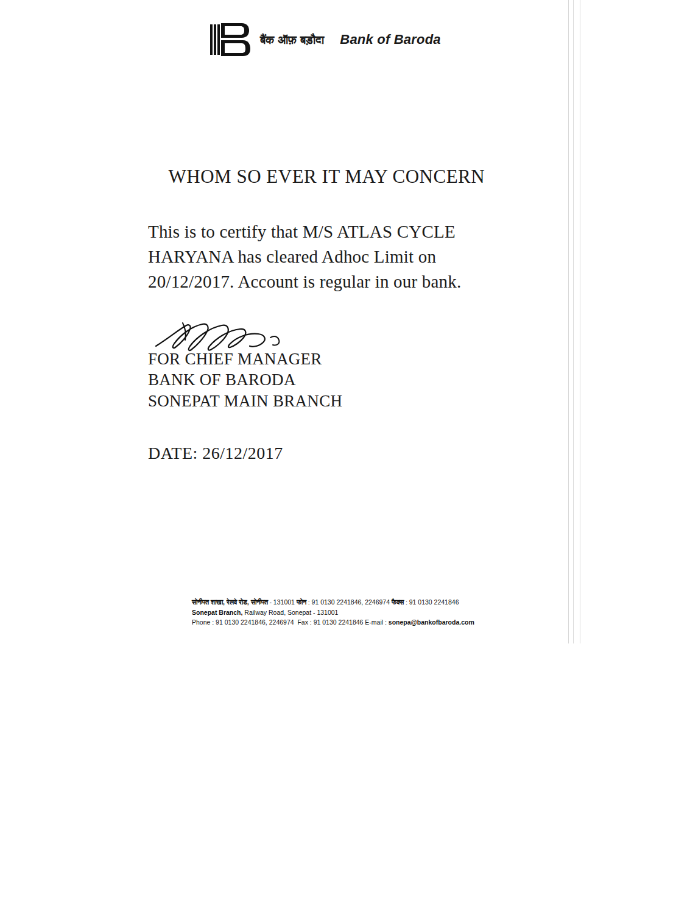बैंक ऑफ़ बड़ौदा Bank of Baroda
WHOM SO EVER IT MAY CONCERN
This is to certify that M/S ATLAS CYCLE HARYANA has cleared Adhoc Limit on 20/12/2017. Account is regular in our bank.
FOR CHIEF MANAGER
BANK OF BARODA
SONEPAT MAIN BRANCH
DATE: 26/12/2017
सोनीपत शाखा, रेलवे रोड, सोनीपत - 131001 फोन : 91 0130 2241846, 2246974 फैक्स : 91 0130 2241846
Sonepat Branch, Railway Road, Sonepat - 131001
Phone : 91 0130 2241846, 2246974 Fax : 91 0130 2241846 E-mail : sonepa@bankofbaroda.com